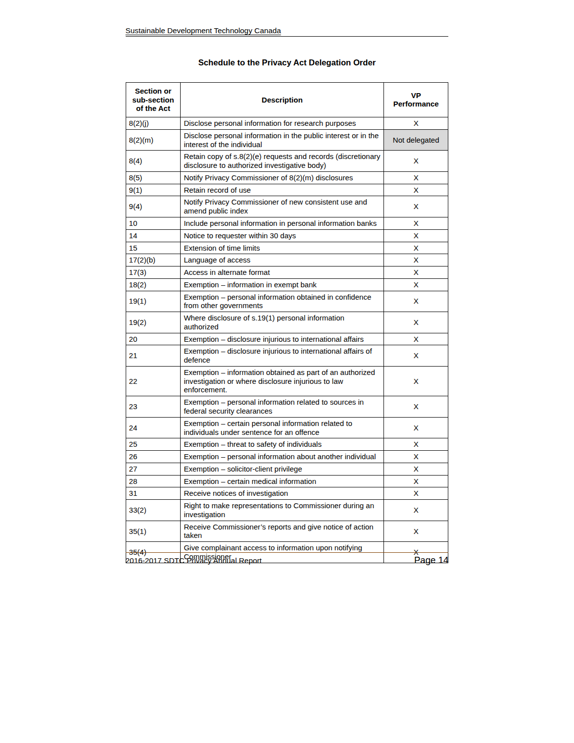Sustainable Development Technology Canada
Schedule to the Privacy Act Delegation Order
| Section or sub-section of the Act | Description | VP Performance |
| --- | --- | --- |
| 8(2)(j) | Disclose personal information for research purposes | X |
| 8(2)(m) | Disclose personal information in the public interest or in the interest of the individual | Not delegated |
| 8(4) | Retain copy of s.8(2)(e) requests and records (discretionary disclosure to authorized investigative body) | X |
| 8(5) | Notify Privacy Commissioner of 8(2)(m) disclosures | X |
| 9(1) | Retain record of use | X |
| 9(4) | Notify Privacy Commissioner of new consistent use and amend public index | X |
| 10 | Include personal information in personal information banks | X |
| 14 | Notice to requester within 30 days | X |
| 15 | Extension of time limits | X |
| 17(2)(b) | Language of access | X |
| 17(3) | Access in alternate format | X |
| 18(2) | Exemption – information in exempt bank | X |
| 19(1) | Exemption – personal information obtained in confidence from other governments | X |
| 19(2) | Where disclosure of s.19(1) personal information authorized | X |
| 20 | Exemption – disclosure injurious to international affairs | X |
| 21 | Exemption – disclosure injurious to international affairs of defence | X |
| 22 | Exemption – information obtained as part of an authorized investigation or where disclosure injurious to law enforcement. | X |
| 23 | Exemption – personal information related to sources in federal security clearances | X |
| 24 | Exemption – certain personal information related to individuals under sentence for an offence | X |
| 25 | Exemption – threat to safety of individuals | X |
| 26 | Exemption – personal information about another individual | X |
| 27 | Exemption – solicitor-client privilege | X |
| 28 | Exemption – certain medical information | X |
| 31 | Receive notices of investigation | X |
| 33(2) | Right to make representations to Commissioner during an investigation | X |
| 35(1) | Receive Commissioner’s reports and give notice of action taken | X |
| 35(4) | Give complainant access to information upon notifying Commissioner | X |
2016-2017 SDTC Privacy Annual Report
Page 14